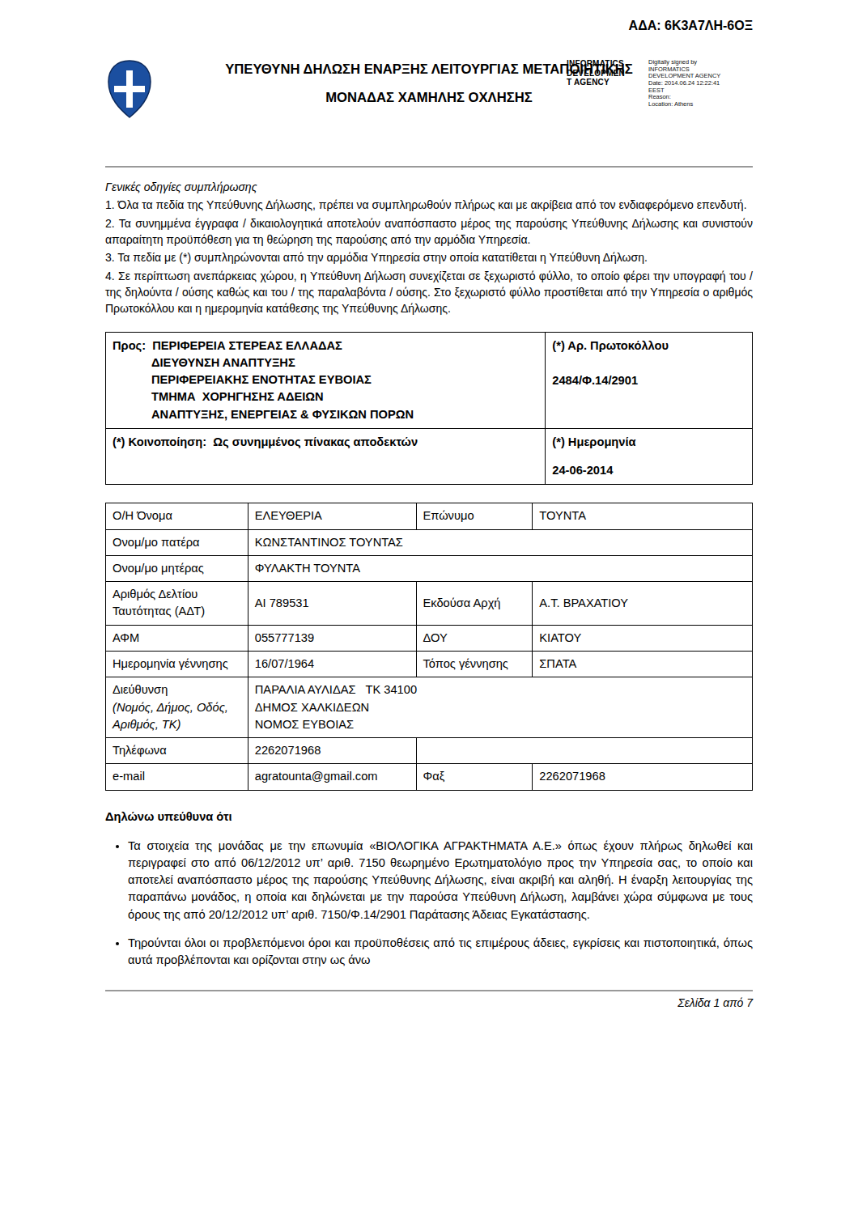ΑΔΑ: 6Κ3Α7ΛΗ-6ΟΞ
INFORMATICS
DEVELOPMEN
T AGENCY
Digitally signed by
INFORMATICS
DEVELOPMENT AGENCY
Date: 2014.06.24 12:22:41
EEST
Reason:
Location: Athens
ΥΠΕΥΘΥΝΗ ΔΗΛΩΣΗ ΕΝΑΡΞΗΣ ΛΕΙΤΟΥΡΓΙΑΣ ΜΕΤΑΠΟΙΗΤΙΚΗΣ ΜΟΝΑΔΑΣ ΧΑΜΗΛΗΣ ΟΧΛΗΣΗΣ
Γενικές οδηγίες συμπλήρωσης
1. Όλα τα πεδία της Υπεύθυνης Δήλωσης, πρέπει να συμπληρωθούν πλήρως και με ακρίβεια από τον ενδιαφερόμενο επενδυτή.
2. Τα συνημμένα έγγραφα / δικαιολογητικά αποτελούν αναπόσπαστο μέρος της παρούσης Υπεύθυνης Δήλωσης και συνιστούν απαραίτητη προϋπόθεση για τη θεώρηση της παρούσης από την αρμόδια Υπηρεσία.
3. Τα πεδία με (*) συμπληρώνονται από την αρμόδια Υπηρεσία στην οποία κατατίθεται η Υπεύθυνη Δήλωση.
4. Σε περίπτωση ανεπάρκειας χώρου, η Υπεύθυνη Δήλωση συνεχίζεται σε ξεχωριστό φύλλο, το οποίο φέρει την υπογραφή του / της δηλούντα / ούσης καθώς και του / της παραλαβόντα / ούσης. Στο ξεχωριστό φύλλο προστίθεται από την Υπηρεσία ο αριθμός Πρωτοκόλλου και η ημερομηνία κατάθεσης της Υπεύθυνης Δήλωσης.
| Προς: ΠΕΡΙΦΕΡΕΙΑ ΣΤΕΡΕΑΣ ΕΛΛΑΔΑΣ ΔΙΕΥΘΥΝΣΗ ΑΝΑΠΤΥΞΗΣ ΠΕΡΙΦΕΡΕΙΑΚΗΣ ΕΝΟΤΗΤΑΣ ΕΥΒΟΙΑΣ ΤΜΗΜΑ ΧΟΡΗΓΗΣΗΣ ΑΔΕΙΩΝ ΑΝΑΠΤΥΞΗΣ, ΕΝΕΡΓΕΙΑΣ & ΦΥΣΙΚΩΝ ΠΟΡΩΝ | (*) Αρ. Πρωτοκόλλου 2484/Φ.14/2901 |
| (*) Κοινοποίηση: Ως συνημμένος πίνακας αποδεκτών | (*) Ημερομηνία 24-06-2014 |
| Ο/Η Όνομα | ΕΛΕΥΘΕΡΙΑ | Επώνυμο | ΤΟΥΝΤΑ |
| Ονομ/μο πατέρα | ΚΩΝΣΤΑΝΤΙΝΟΣ ΤΟΥΝΤΑΣ |
| Ονομ/μο μητέρας | ΦΥΛΑΚΤΗ ΤΟΥΝΤΑ |
| Αριθμός Δελτίου Ταυτότητας (ΑΔΤ) | ΑΙ 789531 | Εκδούσα Αρχή | Α.Τ. ΒΡΑΧΑΤΙΟΥ |
| ΑΦΜ | 055777139 | ΔΟΥ | ΚΙΑΤΟΥ |
| Ημερομηνία γέννησης | 16/07/1964 | Τόπος γέννησης | ΣΠΑΤΑ |
| Διεύθυνση (Νομός, Δήμος, Οδός, Αριθμός, ΤΚ) | ΠΑΡΑΛΙΑ ΑΥΛΙΔΑΣ ΤΚ 34100 ΔΗΜΟΣ ΧΑΛΚΙΔΕΩΝ ΝΟΜΟΣ ΕΥΒΟΙΑΣ |
| Τηλέφωνα | 2262071968 | |
| e-mail | agratounta@gmail.com | Φαξ | 2262071968 |
Δηλώνω υπεύθυνα ότι
Τα στοιχεία της μονάδας με την επωνυμία «ΒΙΟΛΟΓΙΚΑ ΑΓΡΑΚΤΗΜΑΤΑ Α.Ε.» όπως έχουν πλήρως δηλωθεί και περιγραφεί στο από 06/12/2012 υπ’ αριθ. 7150 θεωρημένο Ερωτηματολόγιο προς την Υπηρεσία σας, το οποίο και αποτελεί αναπόσπαστο μέρος της παρούσης Υπεύθυνης Δήλωσης, είναι ακριβή και αληθή. Η έναρξη λειτουργίας της παραπάνω μονάδος, η οποία και δηλώνεται με την παρούσα Υπεύθυνη Δήλωση, λαμβάνει χώρα σύμφωνα με τους όρους της από 20/12/2012 υπ’ αριθ. 7150/Φ.14/2901 Παράτασης Άδειας Εγκατάστασης.
Τηρούνται όλοι οι προβλεπόμενοι όροι και προϋποθέσεις από τις επιμέρους άδειες, εγκρίσεις και πιστοποιητικά, όπως αυτά προβλέπονται και ορίζονται στην ως άνω
Σελίδα 1 από 7